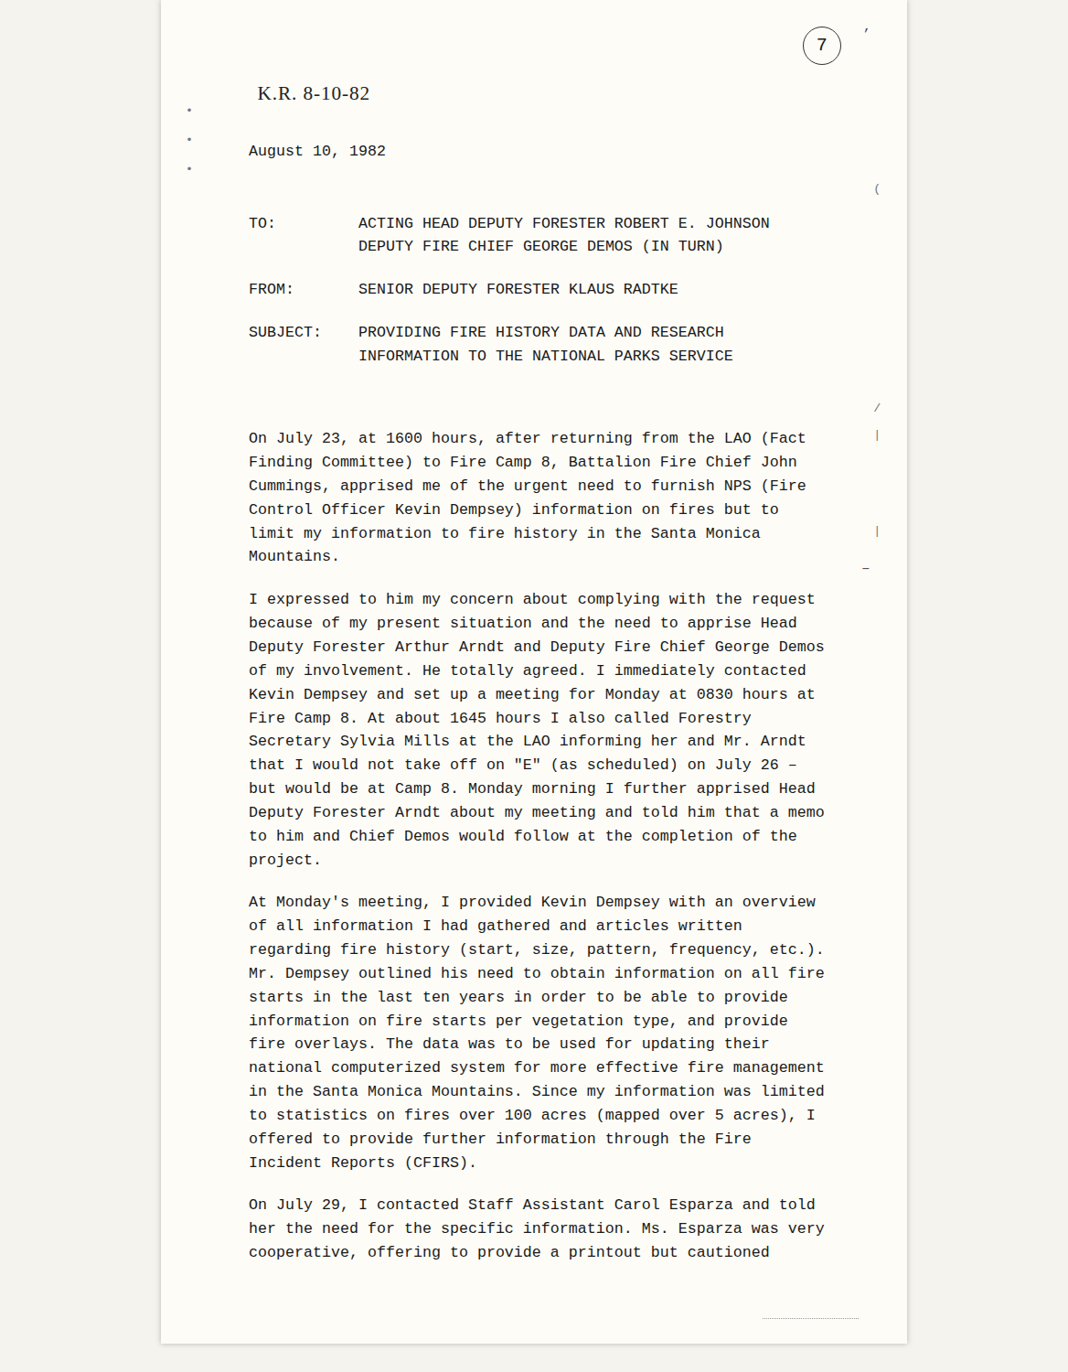’
7
•
•
•
(
/
|
|
–
K.R. 8-10-82
August 10, 1982
| TO: | ACTING HEAD DEPUTY FORESTER ROBERT E. JOHNSON DEPUTY FIRE CHIEF GEORGE DEMOS (IN TURN) |
| FROM: | SENIOR DEPUTY FORESTER KLAUS RADTKE |
| SUBJECT: | PROVIDING FIRE HISTORY DATA AND RESEARCH INFORMATION TO THE NATIONAL PARKS SERVICE |
On July 23, at 1600 hours, after returning from the LAO (Fact Finding Committee) to Fire Camp 8, Battalion Fire Chief John Cummings, apprised me of the urgent need to furnish NPS (Fire Control Officer Kevin Dempsey) information on fires but to limit my information to fire history in the Santa Monica Mountains.
I expressed to him my concern about complying with the request because of my present situation and the need to apprise Head Deputy Forester Arthur Arndt and Deputy Fire Chief George Demos of my involvement. He totally agreed. I immediately contacted Kevin Dempsey and set up a meeting for Monday at 0830 hours at Fire Camp 8. At about 1645 hours I also called Forestry Secretary Sylvia Mills at the LAO informing her and Mr. Arndt that I would not take off on "E" (as scheduled) on July 26 – but would be at Camp 8. Monday morning I further apprised Head Deputy Forester Arndt about my meeting and told him that a memo to him and Chief Demos would follow at the completion of the project.
At Monday's meeting, I provided Kevin Dempsey with an overview of all information I had gathered and articles written regarding fire history (start, size, pattern, frequency, etc.). Mr. Dempsey outlined his need to obtain information on all fire starts in the last ten years in order to be able to provide information on fire starts per vegetation type, and provide fire overlays. The data was to be used for updating their national computerized system for more effective fire management in the Santa Monica Mountains. Since my information was limited to statistics on fires over 100 acres (mapped over 5 acres), I offered to provide further information through the Fire Incident Reports (CFIRS).
On July 29, I contacted Staff Assistant Carol Esparza and told her the need for the specific information. Ms. Esparza was very cooperative, offering to provide a printout but cautioned